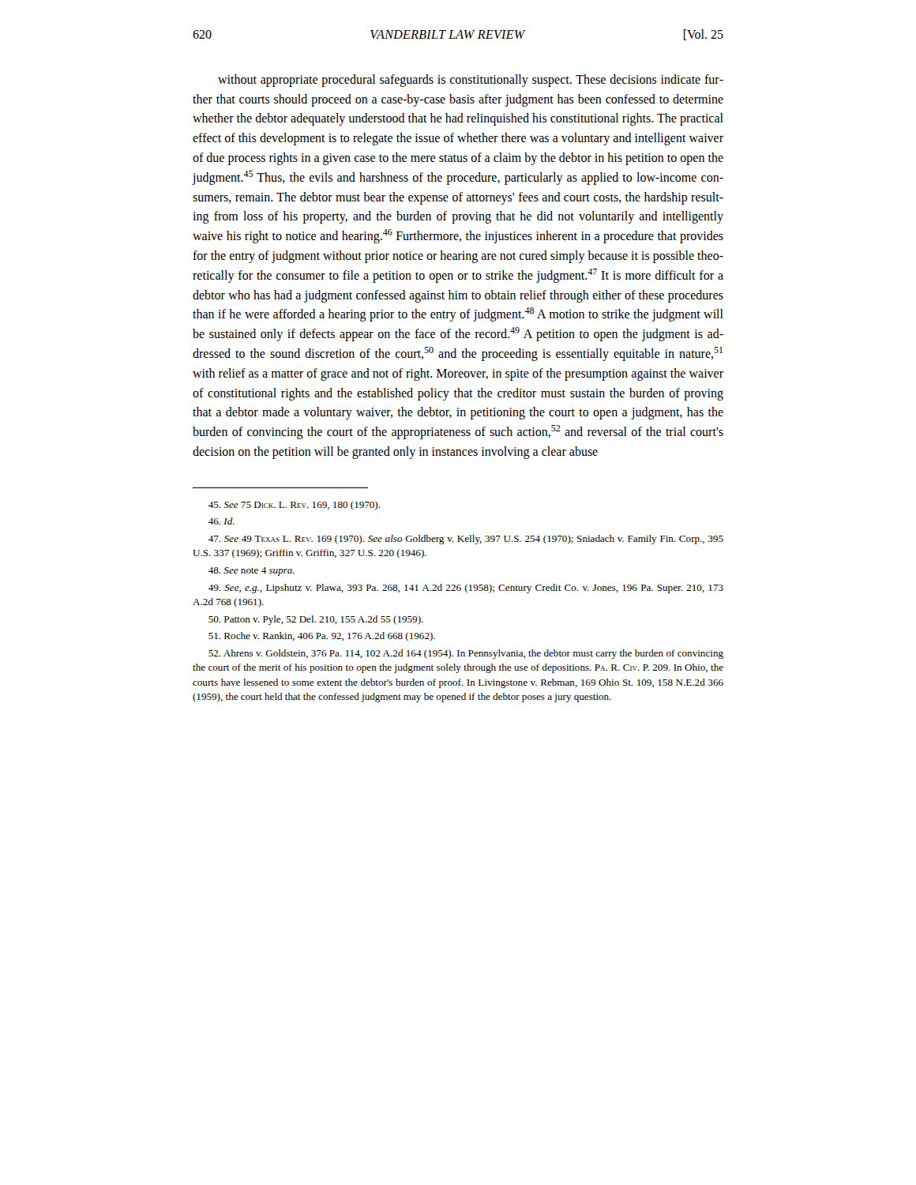620 VANDERBILT LAW REVIEW [Vol. 25
without appropriate procedural safeguards is constitutionally suspect. These decisions indicate further that courts should proceed on a case-by-case basis after judgment has been confessed to determine whether the debtor adequately understood that he had relinquished his constitutional rights. The practical effect of this development is to relegate the issue of whether there was a voluntary and intelligent waiver of due process rights in a given case to the mere status of a claim by the debtor in his petition to open the judgment.45 Thus, the evils and harshness of the procedure, particularly as applied to low-income consumers, remain. The debtor must bear the expense of attorneys' fees and court costs, the hardship resulting from loss of his property, and the burden of proving that he did not voluntarily and intelligently waive his right to notice and hearing.46 Furthermore, the injustices inherent in a procedure that provides for the entry of judgment without prior notice or hearing are not cured simply because it is possible theoretically for the consumer to file a petition to open or to strike the judgment.47 It is more difficult for a debtor who has had a judgment confessed against him to obtain relief through either of these procedures than if he were afforded a hearing prior to the entry of judgment.48 A motion to strike the judgment will be sustained only if defects appear on the face of the record.49 A petition to open the judgment is addressed to the sound discretion of the court,50 and the proceeding is essentially equitable in nature,51 with relief as a matter of grace and not of right. Moreover, in spite of the presumption against the waiver of constitutional rights and the established policy that the creditor must sustain the burden of proving that a debtor made a voluntary waiver, the debtor, in petitioning the court to open a judgment, has the burden of convincing the court of the appropriateness of such action,52 and reversal of the trial court's decision on the petition will be granted only in instances involving a clear abuse
45. See 75 Dick. L. Rev. 169, 180 (1970).
46. Id.
47. See 49 Texas L. Rev. 169 (1970). See also Goldberg v. Kelly, 397 U.S. 254 (1970); Sniadach v. Family Fin. Corp., 395 U.S. 337 (1969); Griffin v. Griffin, 327 U.S. 220 (1946).
48. See note 4 supra.
49. See, e.g., Lipshutz v. Plawa, 393 Pa. 268, 141 A.2d 226 (1958); Century Credit Co. v. Jones, 196 Pa. Super. 210, 173 A.2d 768 (1961).
50. Patton v. Pyle, 52 Del. 210, 155 A.2d 55 (1959).
51. Roche v. Rankin, 406 Pa. 92, 176 A.2d 668 (1962).
52. Ahrens v. Goldstein, 376 Pa. 114, 102 A.2d 164 (1954). In Pennsylvania, the debtor must carry the burden of convincing the court of the merit of his position to open the judgment solely through the use of depositions. Pa. R. Civ. P. 209. In Ohio, the courts have lessened to some extent the debtor's burden of proof. In Livingstone v. Rebman, 169 Ohio St. 109, 158 N.E.2d 366 (1959), the court held that the confessed judgment may be opened if the debtor poses a jury question.